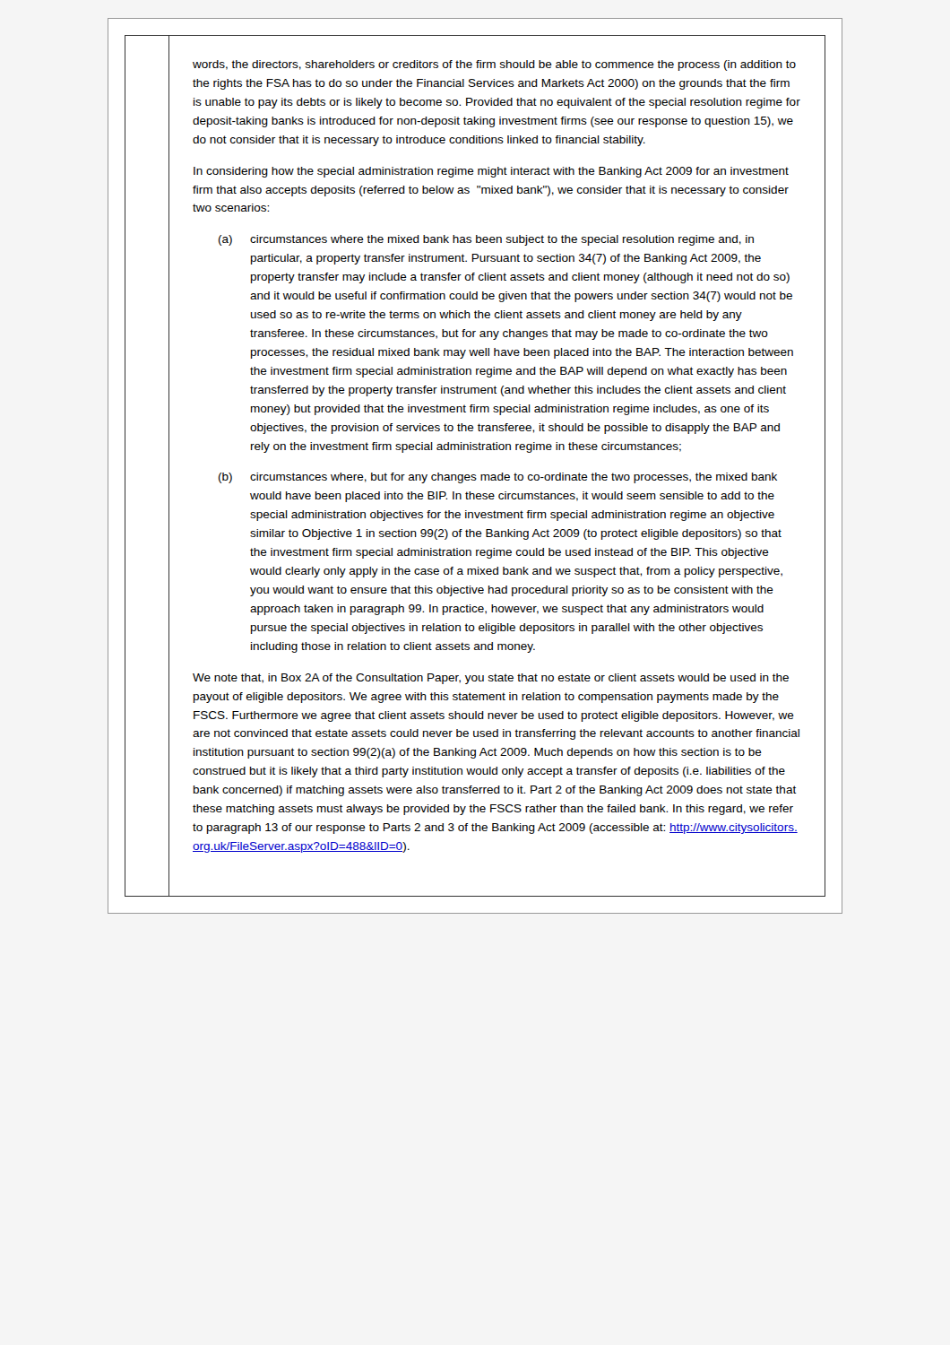words, the directors, shareholders or creditors of the firm should be able to commence the process (in addition to the rights the FSA has to do so under the Financial Services and Markets Act 2000) on the grounds that the firm is unable to pay its debts or is likely to become so. Provided that no equivalent of the special resolution regime for deposit-taking banks is introduced for non-deposit taking investment firms (see our response to question 15), we do not consider that it is necessary to introduce conditions linked to financial stability.
In considering how the special administration regime might interact with the Banking Act 2009 for an investment firm that also accepts deposits (referred to below as "mixed bank"), we consider that it is necessary to consider two scenarios:
(a) circumstances where the mixed bank has been subject to the special resolution regime and, in particular, a property transfer instrument. Pursuant to section 34(7) of the Banking Act 2009, the property transfer may include a transfer of client assets and client money (although it need not do so) and it would be useful if confirmation could be given that the powers under section 34(7) would not be used so as to re-write the terms on which the client assets and client money are held by any transferee. In these circumstances, but for any changes that may be made to co-ordinate the two processes, the residual mixed bank may well have been placed into the BAP. The interaction between the investment firm special administration regime and the BAP will depend on what exactly has been transferred by the property transfer instrument (and whether this includes the client assets and client money) but provided that the investment firm special administration regime includes, as one of its objectives, the provision of services to the transferee, it should be possible to disapply the BAP and rely on the investment firm special administration regime in these circumstances;
(b) circumstances where, but for any changes made to co-ordinate the two processes, the mixed bank would have been placed into the BIP. In these circumstances, it would seem sensible to add to the special administration objectives for the investment firm special administration regime an objective similar to Objective 1 in section 99(2) of the Banking Act 2009 (to protect eligible depositors) so that the investment firm special administration regime could be used instead of the BIP. This objective would clearly only apply in the case of a mixed bank and we suspect that, from a policy perspective, you would want to ensure that this objective had procedural priority so as to be consistent with the approach taken in paragraph 99. In practice, however, we suspect that any administrators would pursue the special objectives in relation to eligible depositors in parallel with the other objectives including those in relation to client assets and money.
We note that, in Box 2A of the Consultation Paper, you state that no estate or client assets would be used in the payout of eligible depositors. We agree with this statement in relation to compensation payments made by the FSCS. Furthermore we agree that client assets should never be used to protect eligible depositors. However, we are not convinced that estate assets could never be used in transferring the relevant accounts to another financial institution pursuant to section 99(2)(a) of the Banking Act 2009. Much depends on how this section is to be construed but it is likely that a third party institution would only accept a transfer of deposits (i.e. liabilities of the bank concerned) if matching assets were also transferred to it. Part 2 of the Banking Act 2009 does not state that these matching assets must always be provided by the FSCS rather than the failed bank. In this regard, we refer to paragraph 13 of our response to Parts 2 and 3 of the Banking Act 2009 (accessible at: http://www.citysolicitors.org.uk/FileServer.aspx?oID=488&lID=0).